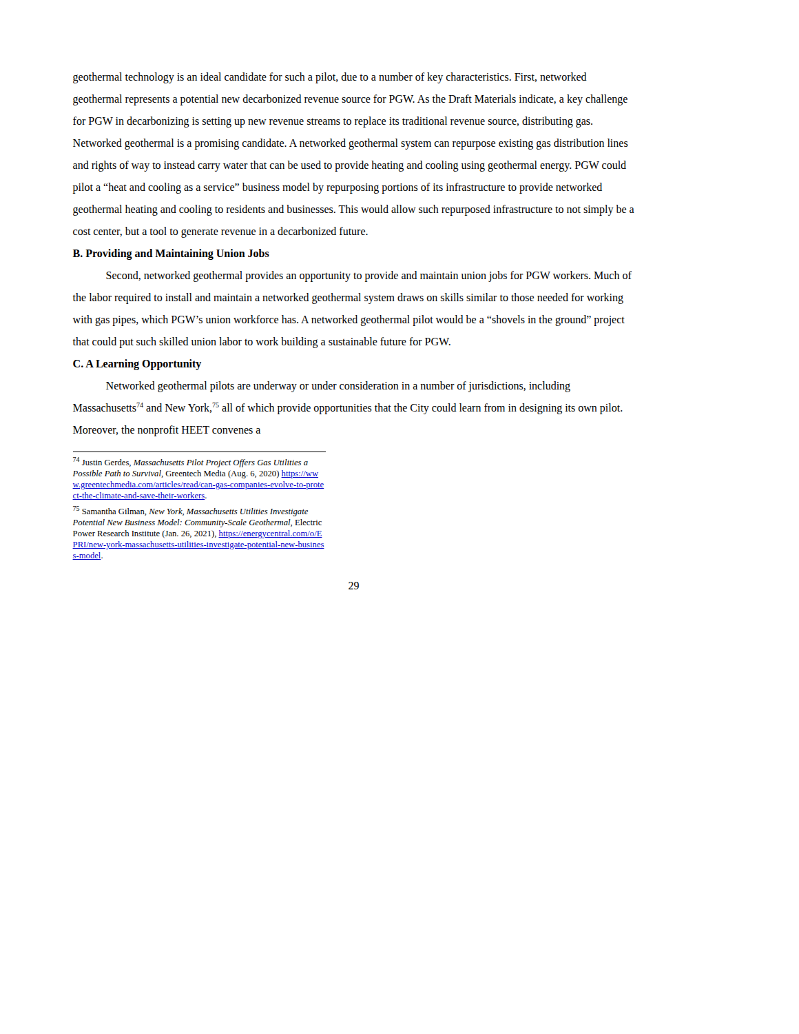geothermal technology is an ideal candidate for such a pilot, due to a number of key characteristics. First, networked geothermal represents a potential new decarbonized revenue source for PGW. As the Draft Materials indicate, a key challenge for PGW in decarbonizing is setting up new revenue streams to replace its traditional revenue source, distributing gas. Networked geothermal is a promising candidate. A networked geothermal system can repurpose existing gas distribution lines and rights of way to instead carry water that can be used to provide heating and cooling using geothermal energy. PGW could pilot a “heat and cooling as a service” business model by repurposing portions of its infrastructure to provide networked geothermal heating and cooling to residents and businesses. This would allow such repurposed infrastructure to not simply be a cost center, but a tool to generate revenue in a decarbonized future.
B. Providing and Maintaining Union Jobs
Second, networked geothermal provides an opportunity to provide and maintain union jobs for PGW workers. Much of the labor required to install and maintain a networked geothermal system draws on skills similar to those needed for working with gas pipes, which PGW’s union workforce has. A networked geothermal pilot would be a “shovels in the ground” project that could put such skilled union labor to work building a sustainable future for PGW.
C. A Learning Opportunity
Networked geothermal pilots are underway or under consideration in a number of jurisdictions, including Massachusetts74 and New York,75 all of which provide opportunities that the City could learn from in designing its own pilot. Moreover, the nonprofit HEET convenes a
74 Justin Gerdes, Massachusetts Pilot Project Offers Gas Utilities a Possible Path to Survival, Greentech Media (Aug. 6, 2020) https://www.greentechmedia.com/articles/read/can-gas-companies-evolve-to-protect-the-climate-and-save-their-workers.
75 Samantha Gilman, New York, Massachusetts Utilities Investigate Potential New Business Model: Community-Scale Geothermal, Electric Power Research Institute (Jan. 26, 2021), https://energycentral.com/o/EPRI/new-york-massachusetts-utilities-investigate-potential-new-business-model.
29